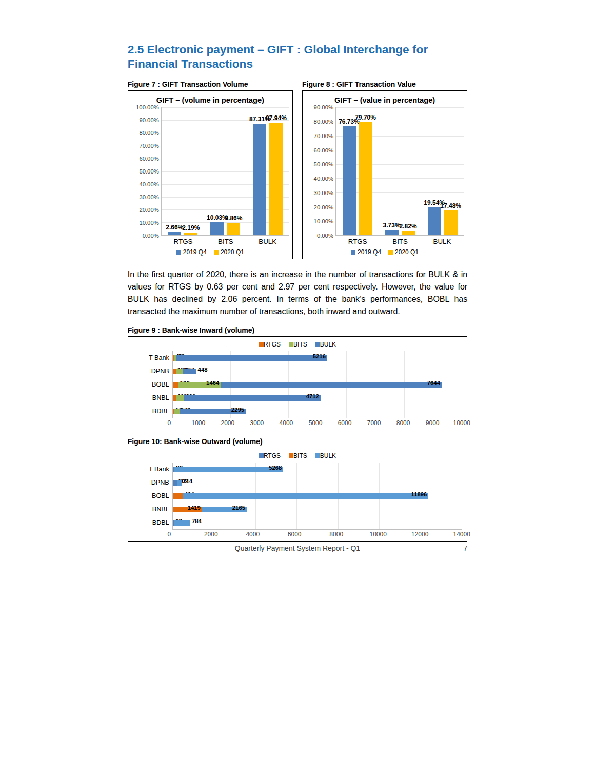2.5 Electronic payment – GIFT : Global Interchange for Financial Transactions
Figure 7 : GIFT Transaction Volume
GIFT – (volume in percentage)
100.00% 90.00% 80.00% 70.00% 60.00% 50.00% 40.00% 30.00% 20.00% 10.00% 0.00%
2.66%
2.19%
10.03%
9.86%
87.31%
87.94%
RTGS BITS BULK
2019 Q4 2020 Q1
Figure 8 : GIFT Transaction Value
GIFT – (value in percentage)
90.00% 80.00% 70.00% 60.00% 50.00% 40.00% 30.00% 20.00% 10.00% 0.00%
76.73%
79.70%
3.73%
2.82%
19.54%
17.48%
RTGS BITS BULK
2019 Q4 2020 Q1
In the first quarter of 2020, there is an increase in the number of transactions for BULK & in values for RTGS by 0.63 per cent and 2.97 per cent respectively. However, the value for BULK has declined by 2.06 percent. In terms of the bank’s performances, BOBL has transacted the maximum number of transactions, both inward and outward.
Figure 9 : Bank-wise Inward (volume)
RTGS BITS BULK
T Bank
DPNB
BOBL
BNBL
BDBL
42
88
5216
108
257
448
196
1464
7644
111
290
4712
50
179
2295
0 1000 2000 3000 4000 5000 6000 7000 8000 9000 10000
Figure 10: Bank-wise Outward (volume)
RTGS BITS BULK
T Bank
DPNB
BOBL
BNBL
BDBL
88
5268
202
214
494
11896
1419
2165
63
784
0 2000 4000 6000 8000 10000 12000 14000
Quarterly Payment System Report - Q1
7